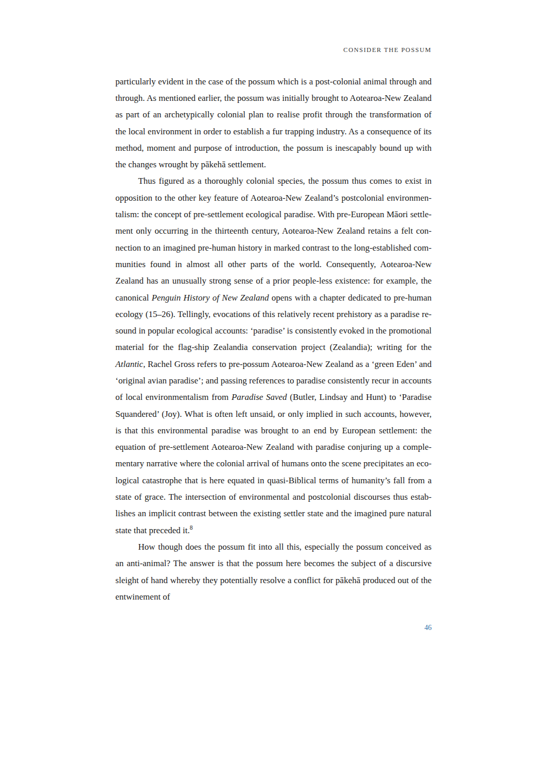Consider the Possum
particularly evident in the case of the possum which is a post-colonial animal through and through. As mentioned earlier, the possum was initially brought to Aotearoa-New Zealand as part of an archetypically colonial plan to realise profit through the transformation of the local environment in order to establish a fur trapping industry. As a consequence of its method, moment and purpose of introduction, the possum is inescapably bound up with the changes wrought by pākehā settlement.
Thus figured as a thoroughly colonial species, the possum thus comes to exist in opposition to the other key feature of Aotearoa-New Zealand’s postcolonial environmentalism: the concept of pre-settlement ecological paradise. With pre-European Māori settlement only occurring in the thirteenth century, Aotearoa-New Zealand retains a felt connection to an imagined pre-human history in marked contrast to the long-established communities found in almost all other parts of the world. Consequently, Aotearoa-New Zealand has an unusually strong sense of a prior people-less existence: for example, the canonical Penguin History of New Zealand opens with a chapter dedicated to pre-human ecology (15–26). Tellingly, evocations of this relatively recent prehistory as a paradise resound in popular ecological accounts: ‘paradise’ is consistently evoked in the promotional material for the flag-ship Zealandia conservation project (Zealandia); writing for the Atlantic, Rachel Gross refers to pre-possum Aotearoa-New Zealand as a ‘green Eden’ and ‘original avian paradise’; and passing references to paradise consistently recur in accounts of local environmentalism from Paradise Saved (Butler, Lindsay and Hunt) to ‘Paradise Squandered’ (Joy). What is often left unsaid, or only implied in such accounts, however, is that this environmental paradise was brought to an end by European settlement: the equation of pre-settlement Aotearoa-New Zealand with paradise conjuring up a complementary narrative where the colonial arrival of humans onto the scene precipitates an ecological catastrophe that is here equated in quasi-Biblical terms of humanity’s fall from a state of grace. The intersection of environmental and postcolonial discourses thus establishes an implicit contrast between the existing settler state and the imagined pure natural state that preceded it.8
How though does the possum fit into all this, especially the possum conceived as an anti-animal? The answer is that the possum here becomes the subject of a discursive sleight of hand whereby they potentially resolve a conflict for pākehā produced out of the entwinement of
46